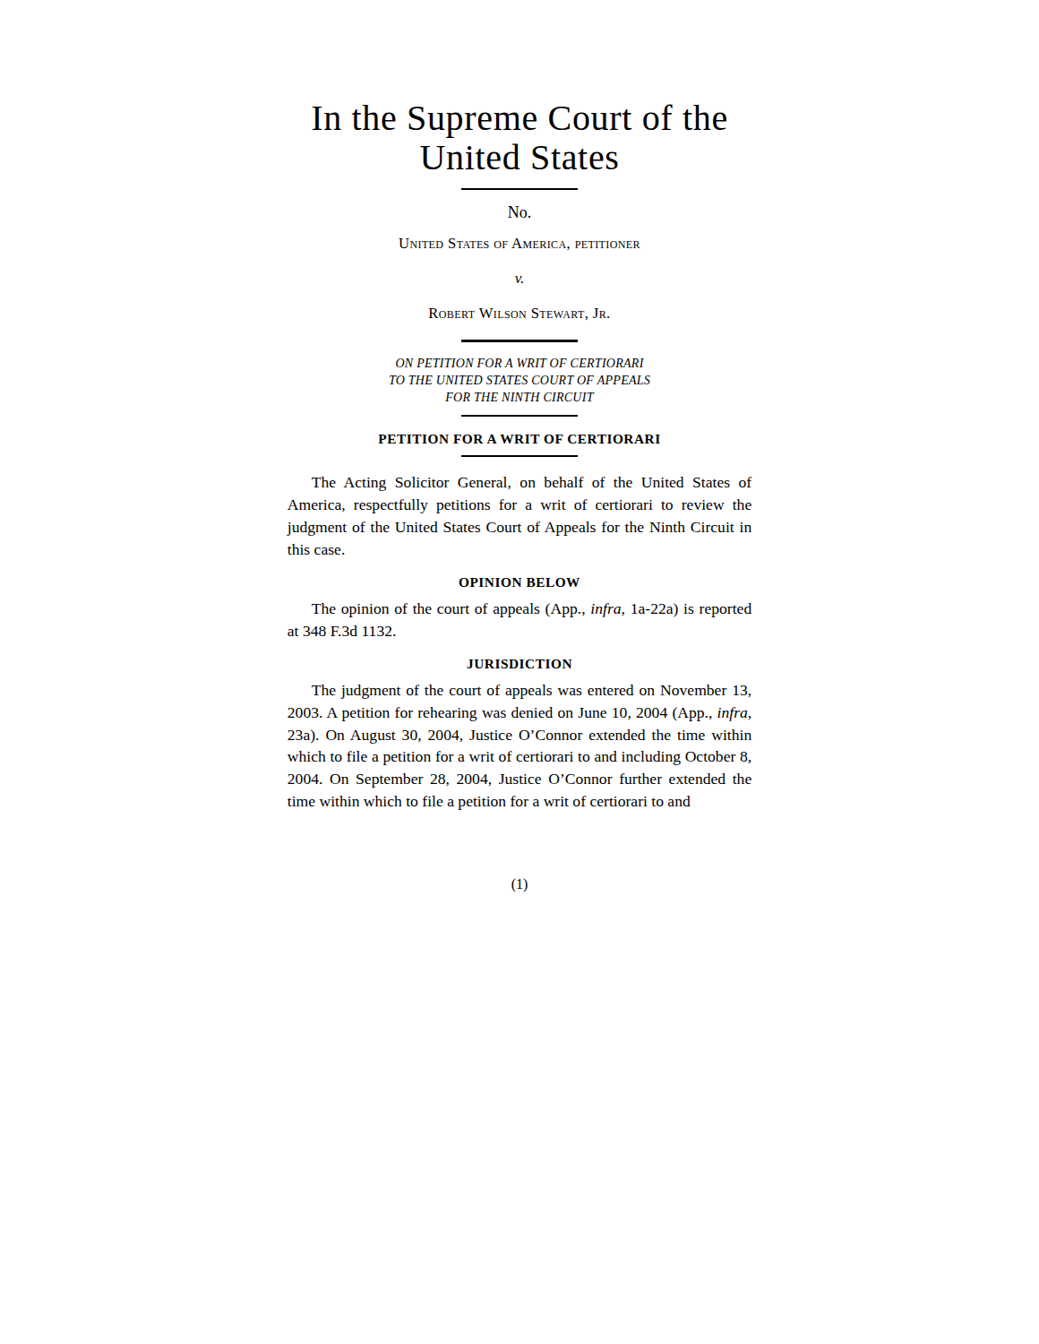In the Supreme Court of the United States
No.
United States of America, petitioner
v.
Robert Wilson Stewart, Jr.
ON PETITION FOR A WRIT OF CERTIORARI
TO THE UNITED STATES COURT OF APPEALS
FOR THE NINTH CIRCUIT
PETITION FOR A WRIT OF CERTIORARI
The Acting Solicitor General, on behalf of the United States of America, respectfully petitions for a writ of certiorari to review the judgment of the United States Court of Appeals for the Ninth Circuit in this case.
Opinion Below
The opinion of the court of appeals (App., infra, 1a-22a) is reported at 348 F.3d 1132.
Jurisdiction
The judgment of the court of appeals was entered on November 13, 2003. A petition for rehearing was denied on June 10, 2004 (App., infra, 23a). On August 30, 2004, Justice O’Connor extended the time within which to file a petition for a writ of certiorari to and including October 8, 2004. On September 28, 2004, Justice O’Connor further extended the time within which to file a petition for a writ of certiorari to and
(1)